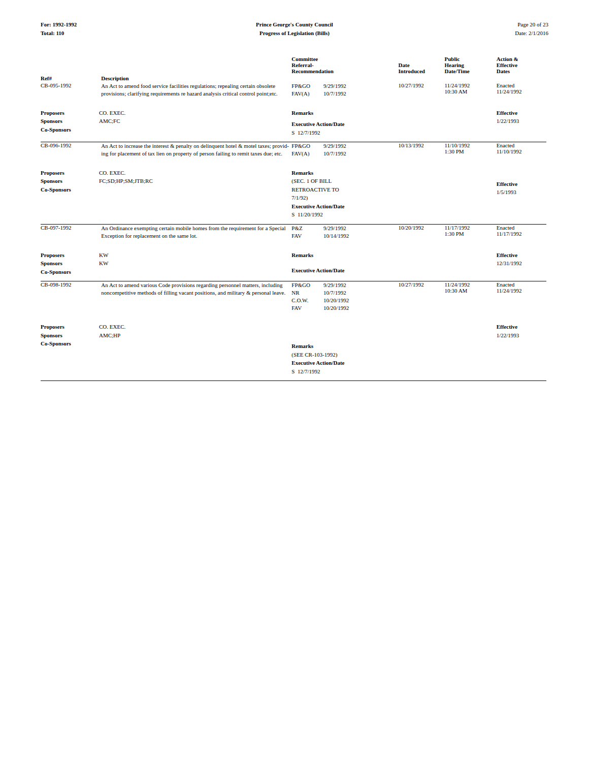For: 1992-1992
Total: 110
Prince George's County Council
Progress of Legislation (Bills)
Page 20 of 23
Date: 2/1/2016
| | | Committee Referral- Recommendation | Date Introduced | Public Hearing Date/Time | Action & Effective Dates |
| --- | --- | --- | --- | --- | --- |
| Ref# | Description | | | | |
| CB-095-1992 | An Act to amend food service facilities regulations; repealing certain obsolete provisions; clarifying requirements re hazard analysis critical control point;etc. | FP&GO 9/29/1992 FAV(A) 10/7/1992 | 10/27/1992 | 11/24/1992 10:30 AM | Enacted 11/24/1992 |
| Proposers CO. EXEC. Sponsors AMC;FC Co-Sponsors | Remarks Executive Action/Date S 12/7/1992 | Effective 1/22/1993 |
| CB-096-1992 | An Act to increase the interest & penalty on delinquent hotel & motel taxes; provid- ing for placement of tax lien on property of person failing to remit taxes due; etc. | FP&GO 9/29/1992 FAV(A) 10/7/1992 | 10/13/1992 | 11/10/1992 1:30 PM | Enacted 11/10/1992 |
| Proposers CO. EXEC. Sponsors FC;SD;HP;SM;JTB;RC Co-Sponsors | Remarks (SEC. 1 OF BILL RETROACTIVE TO 7/1/92) Executive Action/Date S 11/20/1992 | Effective 1/5/1993 |
| CB-097-1992 | An Ordinance exempting certain mobile homes from the requirement for a Special Exception for replacement on the same lot. | P&Z 9/29/1992 FAV 10/14/1992 | 10/20/1992 | 11/17/1992 1:30 PM | Enacted 11/17/1992 |
| Proposers KW Sponsors KW Co-Sponsors | Remarks Executive Action/Date | Effective 12/31/1992 |
| CB-098-1992 | An Act to amend various Code provisions regarding personnel matters, including noncompetitive methods of filling vacant positions, and military & personal leave. | FP&GO 9/29/1992 NR 10/7/1992 C.O.W. 10/20/1992 FAV 10/20/1992 | 10/27/1992 | 11/24/1992 10:30 AM | Enacted 11/24/1992 |
| Proposers CO. EXEC. Sponsors AMC;HP Co-Sponsors | Remarks (SEE CR-103-1992) Executive Action/Date S 12/7/1992 | Effective 1/22/1993 |